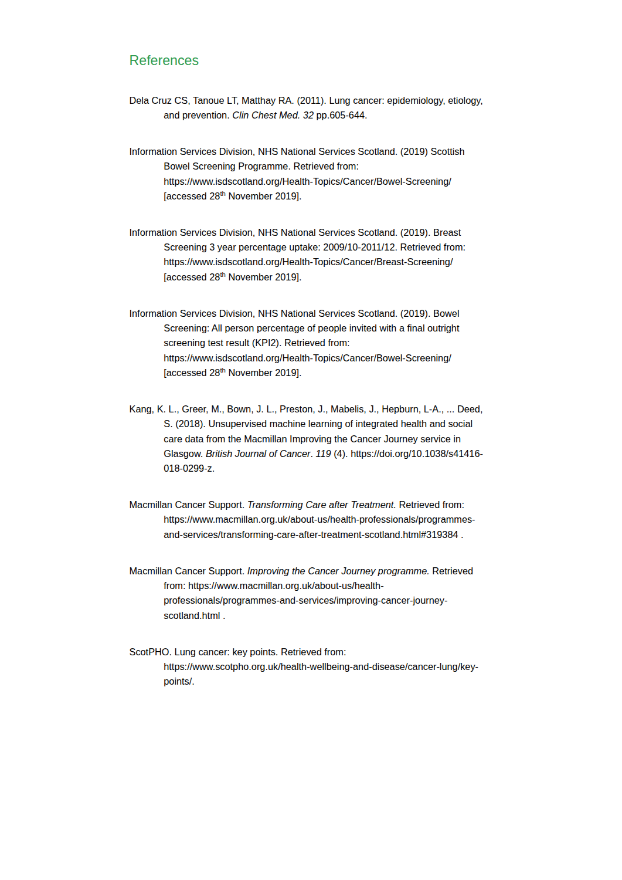References
Dela Cruz CS, Tanoue LT, Matthay RA. (2011). Lung cancer: epidemiology, etiology, and prevention. Clin Chest Med. 32 pp.605-644.
Information Services Division, NHS National Services Scotland. (2019) Scottish Bowel Screening Programme. Retrieved from: https://www.isdscotland.org/Health-Topics/Cancer/Bowel-Screening/ [accessed 28th November 2019].
Information Services Division, NHS National Services Scotland. (2019). Breast Screening 3 year percentage uptake: 2009/10-2011/12. Retrieved from: https://www.isdscotland.org/Health-Topics/Cancer/Breast-Screening/ [accessed 28th November 2019].
Information Services Division, NHS National Services Scotland. (2019). Bowel Screening: All person percentage of people invited with a final outright screening test result (KPI2). Retrieved from: https://www.isdscotland.org/Health-Topics/Cancer/Bowel-Screening/ [accessed 28th November 2019].
Kang, K. L., Greer, M., Bown, J. L., Preston, J., Mabelis, J., Hepburn, L-A., ... Deed, S. (2018). Unsupervised machine learning of integrated health and social care data from the Macmillan Improving the Cancer Journey service in Glasgow. British Journal of Cancer. 119 (4). https://doi.org/10.1038/s41416-018-0299-z.
Macmillan Cancer Support. Transforming Care after Treatment. Retrieved from: https://www.macmillan.org.uk/about-us/health-professionals/programmes-and-services/transforming-care-after-treatment-scotland.html#319384 .
Macmillan Cancer Support. Improving the Cancer Journey programme. Retrieved from: https://www.macmillan.org.uk/about-us/health-professionals/programmes-and-services/improving-cancer-journey-scotland.html .
ScotPHO. Lung cancer: key points. Retrieved from: https://www.scotpho.org.uk/health-wellbeing-and-disease/cancer-lung/key-points/.